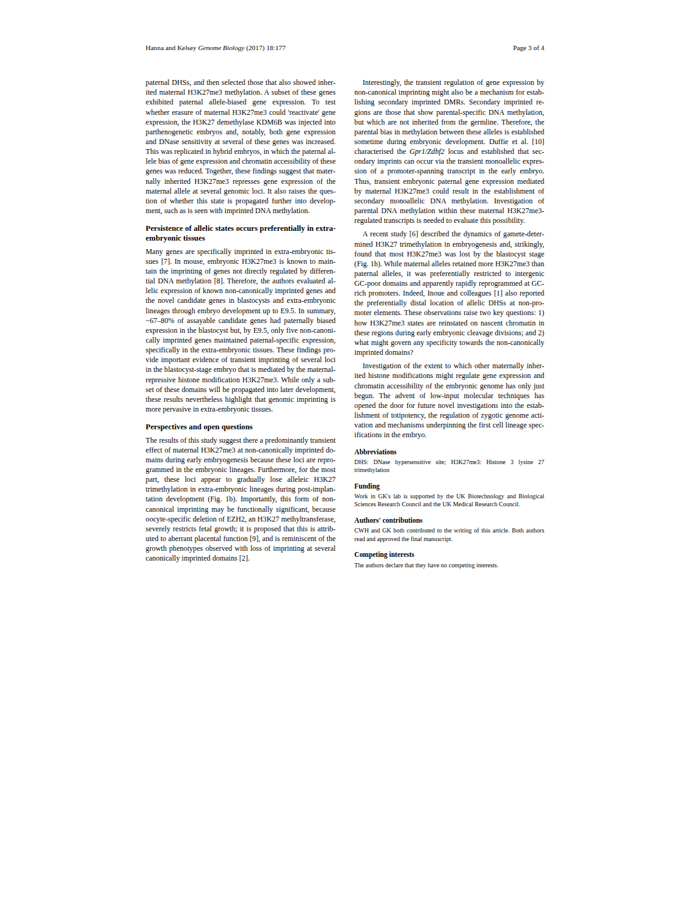Hanna and Kelsey Genome Biology (2017) 18:177 Page 3 of 4
paternal DHSs, and then selected those that also showed inherited maternal H3K27me3 methylation. A subset of these genes exhibited paternal allele-biased gene expression. To test whether erasure of maternal H3K27me3 could 'reactivate' gene expression, the H3K27 demethylase KDM6B was injected into parthenogenetic embryos and, notably, both gene expression and DNase sensitivity at several of these genes was increased. This was replicated in hybrid embryos, in which the paternal allele bias of gene expression and chromatin accessibility of these genes was reduced. Together, these findings suggest that maternally inherited H3K27me3 represses gene expression of the maternal allele at several genomic loci. It also raises the question of whether this state is propagated further into development, such as is seen with imprinted DNA methylation.
Persistence of allelic states occurs preferentially in extra-embryonic tissues
Many genes are specifically imprinted in extra-embryonic tissues [7]. In mouse, embryonic H3K27me3 is known to maintain the imprinting of genes not directly regulated by differential DNA methylation [8]. Therefore, the authors evaluated allelic expression of known non-canonically imprinted genes and the novel candidate genes in blastocysts and extra-embryonic lineages through embryo development up to E9.5. In summary, ~67–80% of assayable candidate genes had paternally biased expression in the blastocyst but, by E9.5, only five non-canonically imprinted genes maintained paternal-specific expression, specifically in the extra-embryonic tissues. These findings provide important evidence of transient imprinting of several loci in the blastocyst-stage embryo that is mediated by the maternal-repressive histone modification H3K27me3. While only a subset of these domains will be propagated into later development, these results nevertheless highlight that genomic imprinting is more pervasive in extra-embryonic tissues.
Perspectives and open questions
The results of this study suggest there a predominantly transient effect of maternal H3K27me3 at non-canonically imprinted domains during early embryogenesis because these loci are reprogrammed in the embryonic lineages. Furthermore, for the most part, these loci appear to gradually lose alleleic H3K27 trimethylation in extra-embryonic lineages during post-implantation development (Fig. 1b). Importantly, this form of non-canonical imprinting may be functionally significant, because oocyte-specific deletion of EZH2, an H3K27 methyltransferase, severely restricts fetal growth; it is proposed that this is attributed to aberrant placental function [9], and is reminiscent of the growth phenotypes observed with loss of imprinting at several canonically imprinted domains [2].
Interestingly, the transient regulation of gene expression by non-canonical imprinting might also be a mechanism for establishing secondary imprinted DMRs. Secondary imprinted regions are those that show parental-specific DNA methylation, but which are not inherited from the germline. Therefore, the parental bias in methylation between these alleles is established sometime during embryonic development. Duffie et al. [10] characterised the Gpr1/Zdbf2 locus and established that secondary imprints can occur via the transient monoallelic expression of a promoter-spanning transcript in the early embryo. Thus, transient embryonic paternal gene expression mediated by maternal H3K27me3 could result in the establishment of secondary monoallelic DNA methylation. Investigation of parental DNA methylation within these maternal H3K27me3-regulated transcripts is needed to evaluate this possibility.
A recent study [6] described the dynamics of gamete-determined H3K27 trimethylation in embryogenesis and, strikingly, found that most H3K27me3 was lost by the blastocyst stage (Fig. 1b). While maternal alleles retained more H3K27me3 than paternal alleles, it was preferentially restricted to intergenic GC-poor domains and apparently rapidly reprogrammed at GC-rich promoters. Indeed, Inoue and colleagues [1] also reported the preferentially distal location of allelic DHSs at non-promoter elements. These observations raise two key questions: 1) how H3K27me3 states are reinstated on nascent chromatin in these regions during early embryonic cleavage divisions; and 2) what might govern any specificity towards the non-canonically imprinted domains?
Investigation of the extent to which other maternally inherited histone modifications might regulate gene expression and chromatin accessibility of the embryonic genome has only just begun. The advent of low-input molecular techniques has opened the door for future novel investigations into the establishment of totipotency, the regulation of zygotic genome activation and mechanisms underpinning the first cell lineage specifications in the embryo.
Abbreviations
DHS: DNase hypersensitive site; H3K27me3: Histone 3 lysine 27 trimethylation
Funding
Work in GK's lab is supported by the UK Biotechnology and Biological Sciences Research Council and the UK Medical Research Council.
Authors' contributions
CWH and GK both contributed to the writing of this article. Both authors read and approved the final manuscript.
Competing interests
The authors declare that they have no competing interests.